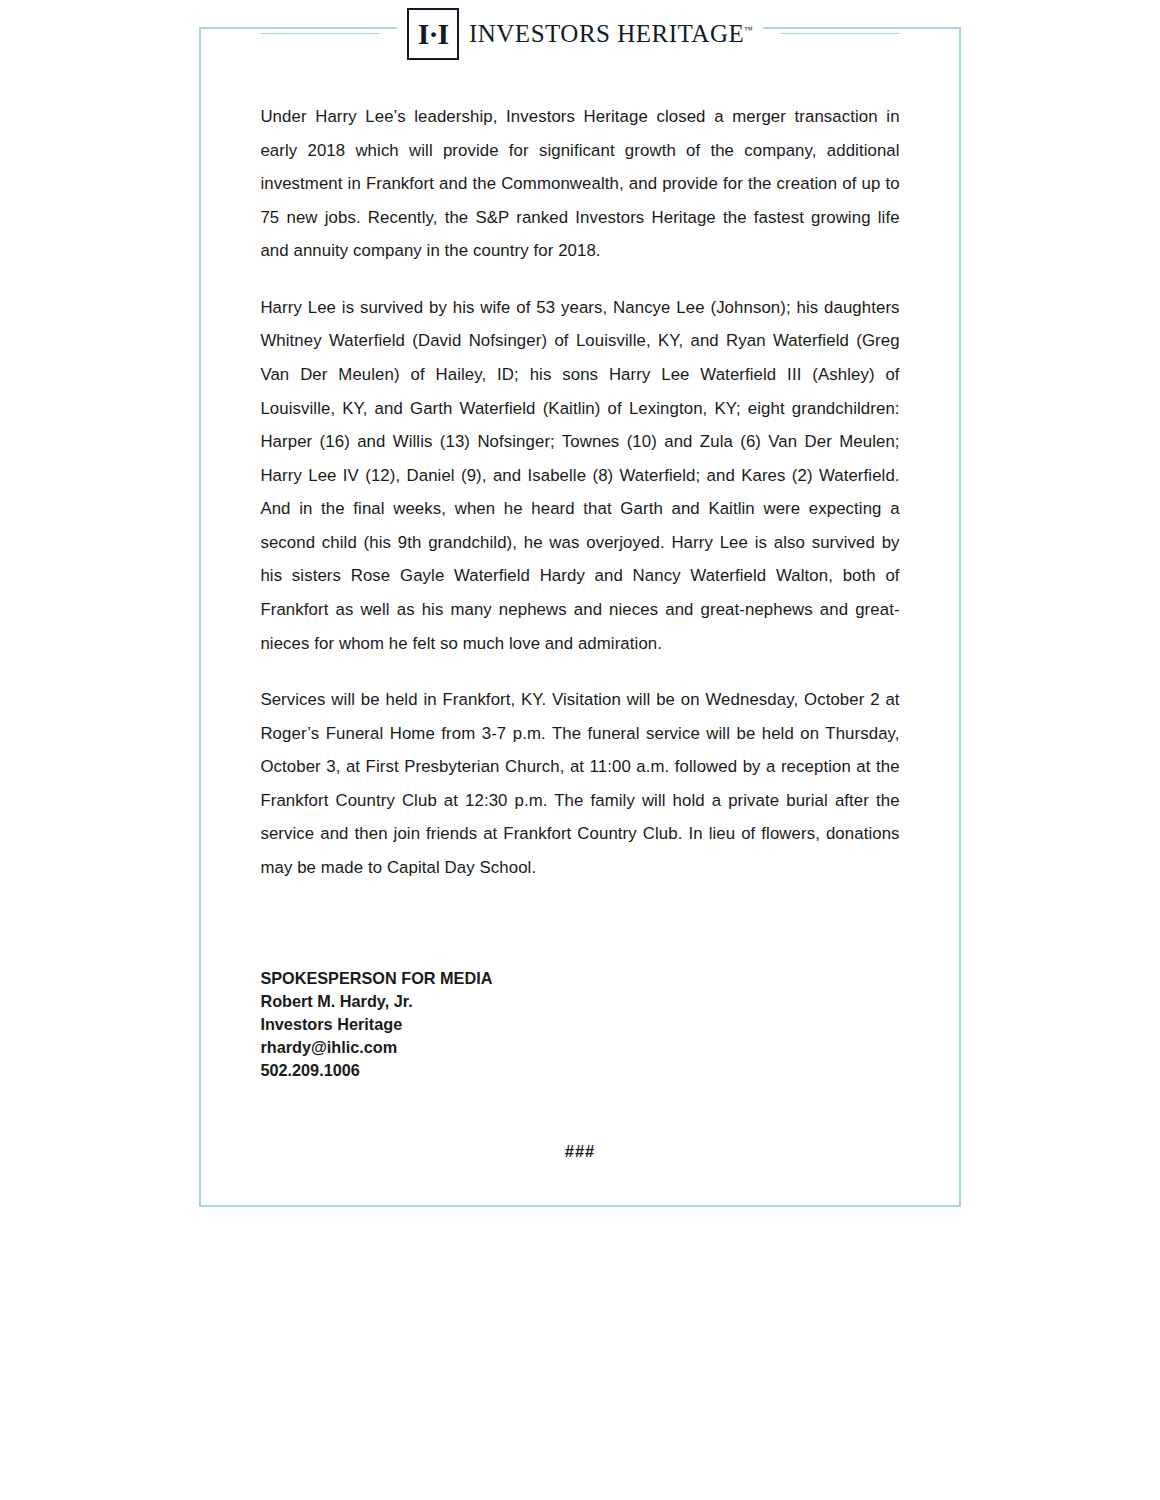I·I
INVESTORS HERITAGE™
Under Harry Lee’s leadership, Investors Heritage closed a merger transaction in early 2018 which will provide for significant growth of the company, additional investment in Frankfort and the Commonwealth, and provide for the creation of up to 75 new jobs. Recently, the S&P ranked Investors Heritage the fastest growing life and annuity company in the country for 2018.
Harry Lee is survived by his wife of 53 years, Nancye Lee (Johnson); his daughters Whitney Waterfield (David Nofsinger) of Louisville, KY, and Ryan Waterfield (Greg Van Der Meulen) of Hailey, ID; his sons Harry Lee Waterfield III (Ashley) of Louisville, KY, and Garth Waterfield (Kaitlin) of Lexington, KY; eight grandchildren: Harper (16) and Willis (13) Nofsinger; Townes (10) and Zula (6) Van Der Meulen; Harry Lee IV (12), Daniel (9), and Isabelle (8) Waterfield; and Kares (2) Waterfield. And in the final weeks, when he heard that Garth and Kaitlin were expecting a second child (his 9th grandchild), he was overjoyed. Harry Lee is also survived by his sisters Rose Gayle Waterfield Hardy and Nancy Waterfield Walton, both of Frankfort as well as his many nephews and nieces and great-nephews and great-nieces for whom he felt so much love and admiration.
Services will be held in Frankfort, KY. Visitation will be on Wednesday, October 2 at Roger’s Funeral Home from 3-7 p.m. The funeral service will be held on Thursday, October 3, at First Presbyterian Church, at 11:00 a.m. followed by a reception at the Frankfort Country Club at 12:30 p.m. The family will hold a private burial after the service and then join friends at Frankfort Country Club. In lieu of flowers, donations may be made to Capital Day School.
SPOKESPERSON FOR MEDIA
Robert M. Hardy, Jr.
Investors Heritage
rhardy@ihlic.com
502.209.1006
###